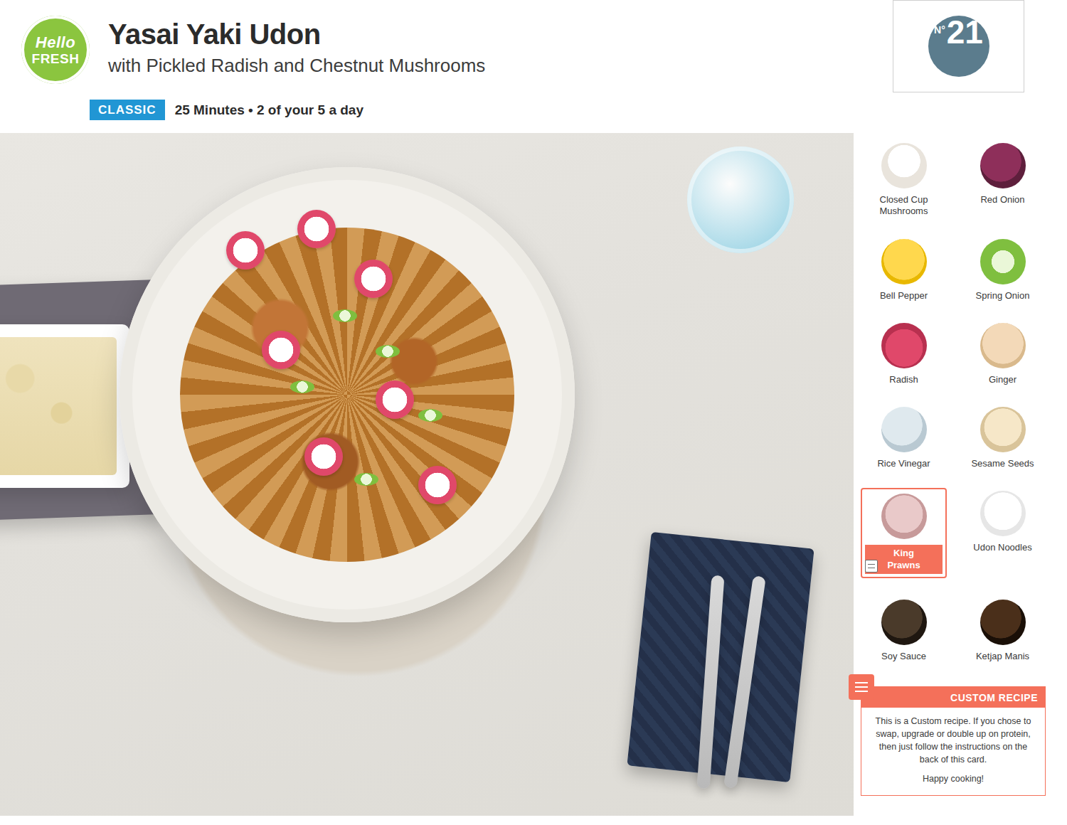Hello FRESH
Yasai Yaki Udon
with Pickled Radish and Chestnut Mushrooms
N°21
CLASSIC 25 Minutes • 2 of your 5 a day
Closed Cup
Mushrooms
Red Onion
Bell Pepper
Spring Onion
Radish
Ginger
Rice Vinegar
Sesame Seeds
King
Prawns
Udon Noodles
Soy Sauce
Ketjap Manis
CUSTOM RECIPE
This is a Custom recipe. If you chose to swap, upgrade or double up on protein, then just follow the instructions on the back of this card.
Happy cooking!